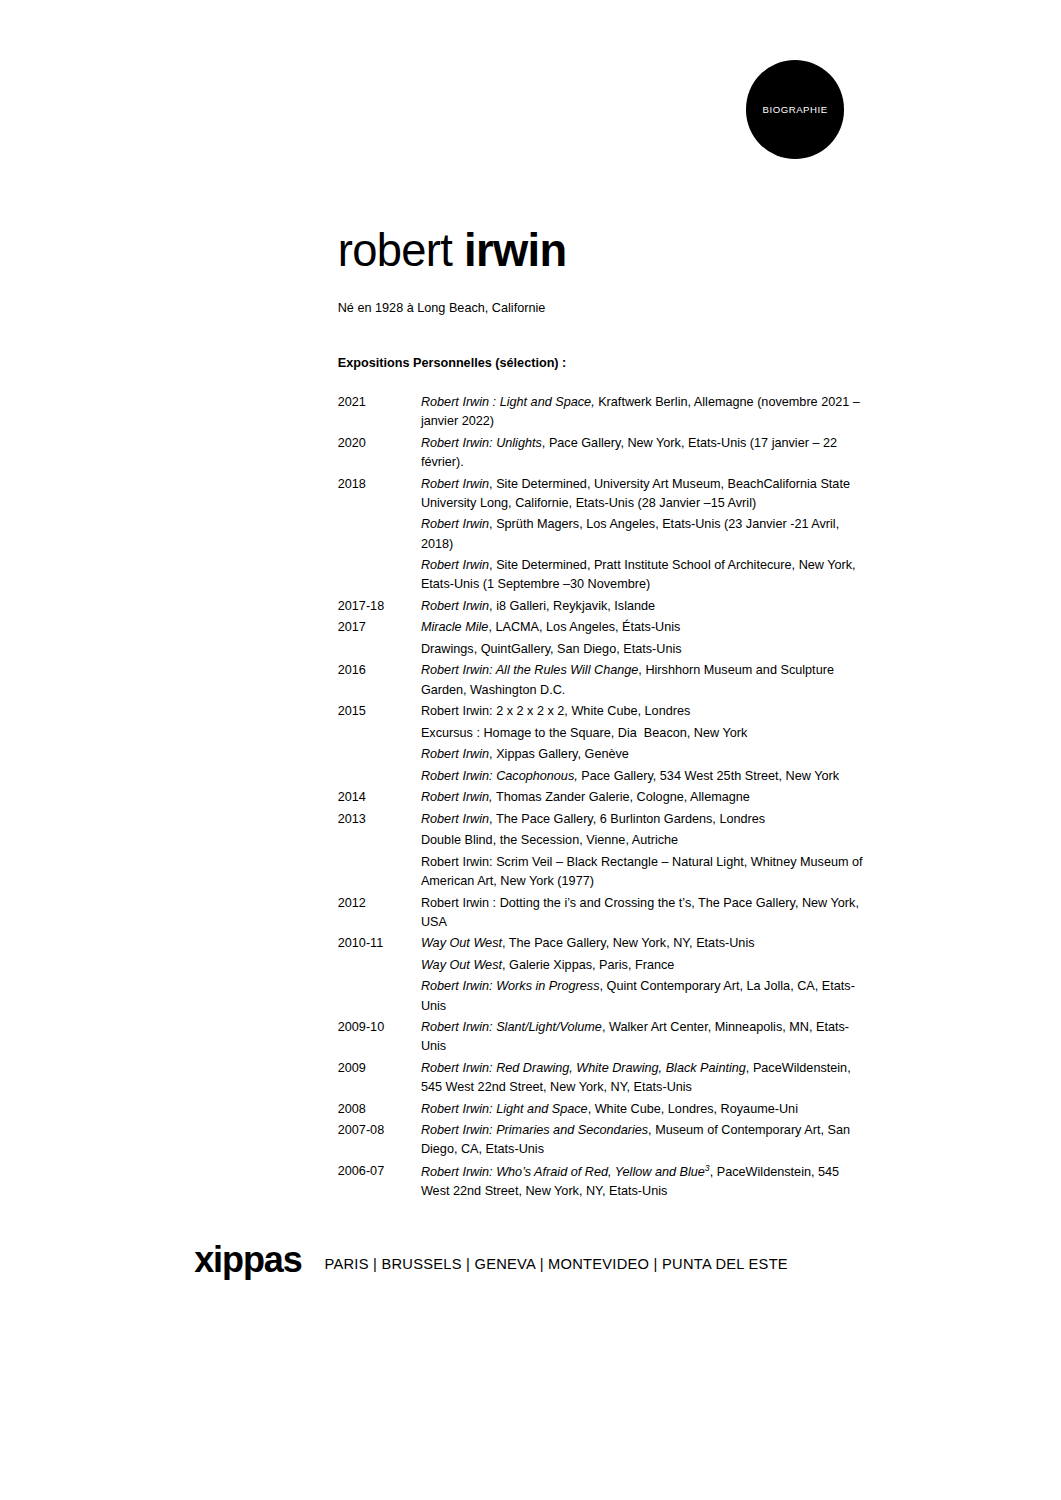BIOGRAPHIE
robert irwin
Né en 1928 à Long Beach, Californie
Expositions Personnelles (sélection) :
| 2021 | Robert Irwin : Light and Space, Kraftwerk Berlin, Allemagne (novembre 2021 – janvier 2022) |
| 2020 | Robert Irwin: Unlights , Pace Gallery, New York, Etats-Unis (17 janvier – 22 février). |
| 2018 | Robert Irwin , Site Determined, University Art Museum, BeachCalifornia State University Long, Californie, Etats-Unis (28 Janvier –15 Avril) |
| | Robert Irwin , Sprüth Magers, Los Angeles, Etats-Unis (23 Janvier -21 Avril, 2018) |
| | Robert Irwin , Site Determined, Pratt Institute School of Architecure, New York, Etats-Unis (1 Septembre –30 Novembre) |
| 2017-18 | Robert Irwin , i8 Galleri, Reykjavik, Islande |
| 2017 | Miracle Mile , LACMA, Los Angeles, États-Unis |
| | Drawings, QuintGallery, San Diego, Etats-Unis |
| 2016 | Robert Irwin: All the Rules Will Change , Hirshhorn Museum and Sculpture Garden, Washington D.C. |
| 2015 | Robert Irwin: 2 x 2 x 2 x 2, White Cube, Londres |
| | Excursus : Homage to the Square, Dia Beacon, New York |
| | Robert Irwin , Xippas Gallery, Genève |
| | Robert Irwin: Cacophonous, Pace Gallery, 534 West 25th Street, New York |
| 2014 | Robert Irwin, Thomas Zander Galerie, Cologne, Allemagne |
| 2013 | Robert Irwin , The Pace Gallery, 6 Burlinton Gardens, Londres |
| | Double Blind, the Secession, Vienne, Autriche |
| | Robert Irwin: Scrim Veil – Black Rectangle – Natural Light, Whitney Museum of American Art, New York (1977) |
| 2012 | Robert Irwin : Dotting the i’s and Crossing the t’s, The Pace Gallery, New York, USA |
| 2010-11 | Way Out West , The Pace Gallery, New York, NY, Etats-Unis |
| | Way Out West , Galerie Xippas, Paris, France |
| | Robert Irwin: Works in Progress , Quint Contemporary Art, La Jolla, CA, Etats-Unis |
| 2009-10 | Robert Irwin: Slant/Light/Volume , Walker Art Center, Minneapolis, MN, Etats-Unis |
| 2009 | Robert Irwin: Red Drawing, White Drawing, Black Painting , PaceWildenstein, 545 West 22nd Street, New York, NY, Etats-Unis |
| 2008 | Robert Irwin: Light and Space , White Cube, Londres, Royaume-Uni |
| 2007-08 | Robert Irwin: Primaries and Secondaries , Museum of Contemporary Art, San Diego, CA, Etats-Unis |
| 2006-07 | Robert Irwin: Who’s Afraid of Red, Yellow and Blue 3 , PaceWildenstein, 545 West 22nd Street, New York, NY, Etats-Unis |
xippas
PARIS | BRUSSELS | GENEVA | MONTEVIDEO | PUNTA DEL ESTE